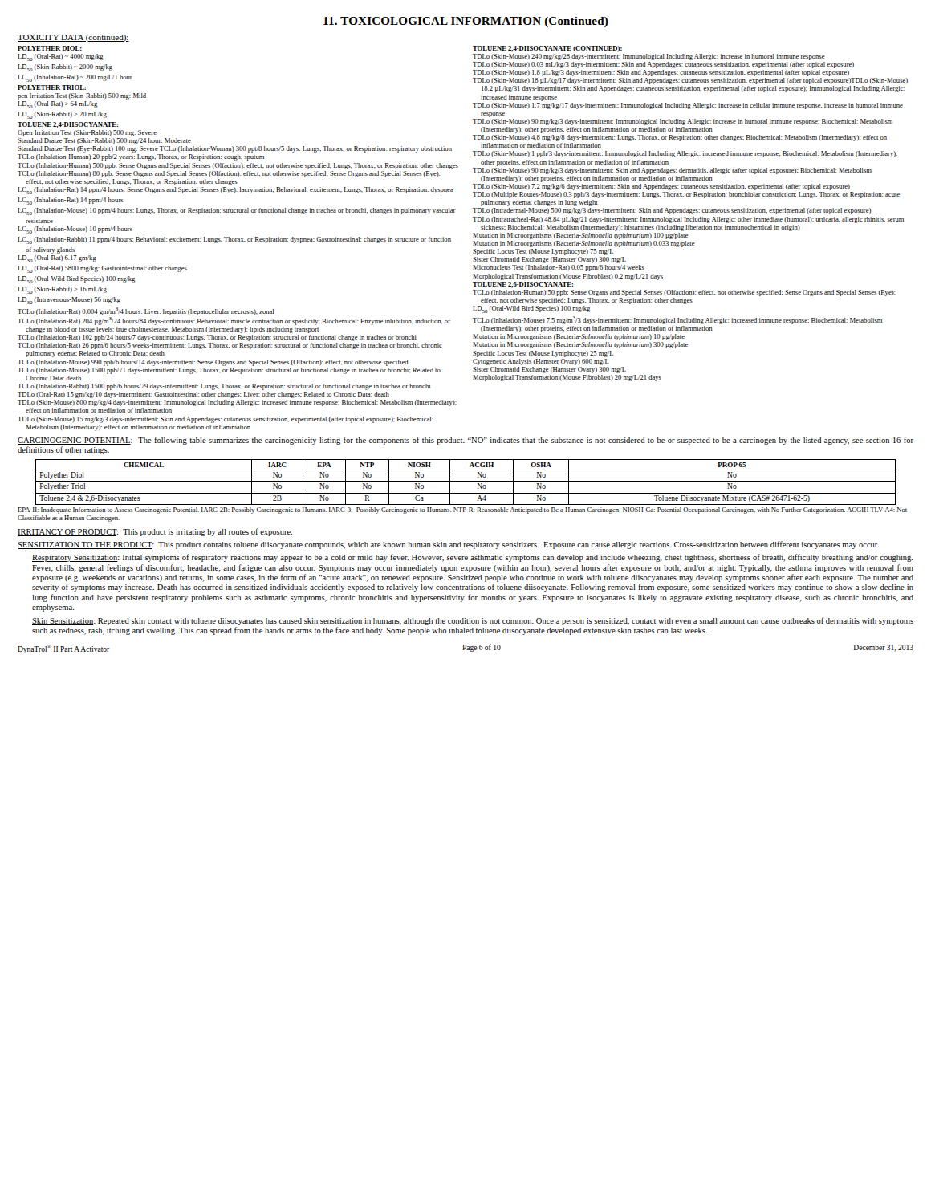11. TOXICOLOGICAL INFORMATION (Continued)
TOXICITY DATA (continued):
POLYETHER DIOL:
LD50 (Oral-Rat) ~ 4000 mg/kg
LD50 (Skin-Rabbit) ~ 2000 mg/kg
LC50 (Inhalation-Rat) ~ 200 mg/L/1 hour
POLYETHER TRIOL:
pen Irritation Test (Skin-Rabbit) 500 mg: Mild
LD50 (Oral-Rat) > 64 mL/kg
LD50 (Skin-Rabbit) > 20 mL/kg
TOLUENE 2,4-DIISOCYANATE:
Open Irritation Test (Skin-Rabbit) 500 mg: Severe
Standard Draize Test (Skin-Rabbit) 500 mg/24 hour: Moderate
Standard Draize Test (Eye-Rabbit) 100 mg: Severe TCLo (Inhalation-Woman) 300 ppt/8 hours/5 days: Lungs, Thorax, or Respiration: respiratory obstruction
TCLo (Inhalation-Human) 20 ppb/2 years: Lungs, Thorax, or Respiration: cough, sputum
TCLo (Inhalation-Human) 500 ppb: Sense Organs and Special Senses (Olfaction): effect, not otherwise specified; Lungs, Thorax, or Respiration: other changes
TCLo (Inhalation-Human) 80 ppb: Sense Organs and Special Senses (Olfaction): effect, not otherwise specified; Sense Organs and Special Senses (Eye): effect, not otherwise specified; Lungs, Thorax, or Respiration: other changes
LC50 (Inhalation-Rat) 14 ppm/4 hours: Sense Organs and Special Senses (Eye): lacrymation; Behavioral: excitement; Lungs, Thorax, or Respiration: dyspnea
LC50 (Inhalation-Rat) 14 ppm/4 hours
LC50 (Inhalation-Mouse) 10 ppm/4 hours: Lungs, Thorax, or Respiration: structural or functional change in trachea or bronchi, changes in pulmonary vascular resistance
LC50 (Inhalation-Mouse) 10 ppm/4 hours
LC50 (Inhalation-Rabbit) 11 ppm/4 hours: Behavioral: excitement; Lungs, Thorax, or Respiration: dyspnea; Gastrointestinal: changes in structure or function of salivary glands
LD30 (Oral-Rat) 6.17 gm/kg
LD50 (Oral-Rat) 5800 mg/kg: Gastrointestinal: other changes
LD50 (Oral-Wild Bird Species) 100 mg/kg
LD50 (Skin-Rabbit) > 16 mL/kg
LD30 (Intravenous-Mouse) 56 mg/kg
TCLo (Inhalation-Rat) 0.004 gm/m3/4 hours: Liver: hepatitis (hepatocellular necrosis), zonal
TCLo (Inhalation-Rat) 204 µg/m3/24 hours/84 days-continuous: Behavioral: muscle contraction or spasticity; Biochemical: Enzyme inhibition, induction, or change in blood or tissue levels: true cholinesterase, Metabolism (Intermediary): lipids including transport
TCLo (Inhalation-Rat) 102 ppb/24 hours/7 days-continuous: Lungs, Thorax, or Respiration: structural or functional change in trachea or bronchi
TCLo (Inhalation-Rat) 26 ppm/6 hours/5 weeks-intermittent: Lungs, Thorax, or Respiration: structural or functional change in trachea or bronchi, chronic pulmonary edema; Related to Chronic Data: death
TCLo (Inhalation-Mouse) 990 ppb/6 hours/14 days-intermittent: Sense Organs and Special Senses (Olfaction): effect, not otherwise specified
TCLo (Inhalation-Mouse) 1500 ppb/71 days-intermittent: Lungs, Thorax, or Respiration: structural or functional change in trachea or bronchi; Related to Chronic Data: death
TCLo (Inhalation-Rabbit) 1500 ppb/6 hours/79 days-intermittent: Lungs, Thorax, or Respiration: structural or functional change in trachea or bronchi
TDLo (Oral-Rat) 15 gm/kg/10 days-intermittent: Gastrointestinal: other changes; Liver: other changes; Related to Chronic Data: death
TDLo (Skin-Mouse) 800 mg/kg/4 days-intermittent: Immunological Including Allergic: increased immune response; Biochemical: Metabolism (Intermediary): effect on inflammation or mediation of inflammation
TDLo (Skin-Mouse) 15 mg/kg/3 days-intermittent: Skin and Appendages: cutaneous sensitization, experimental (after topical exposure); Biochemical: Metabolism (Intermediary): effect on inflammation or mediation of inflammation
TOLUENE 2,4-DIISOCYANATE (continued):
TDLo (Skin-Mouse) 240 mg/kg/28 days-intermittent: Immunological Including Allergic: increase in humoral immune response
TDLo (Skin-Mouse) 0.03 mL/kg/3 days-intermittent: Skin and Appendages: cutaneous sensitization, experimental (after topical exposure)
TDLo (Skin-Mouse) 1.8 µL/kg/3 days-intermittent: Skin and Appendages: cutaneous sensitization, experimental (after topical exposure)
TDLo (Skin-Mouse) 18 µL/kg/17 days-intermittent: Skin and Appendages: cutaneous sensitization, experimental (after topical exposure)TDLo (Skin-Mouse) 18.2 µL/kg/31 days-intermittent: Skin and Appendages: cutaneous sensitization, experimental (after topical exposure); Immunological Including Allergic: increased immune response
TDLo (Skin-Mouse) 1.7 mg/kg/17 days-intermittent: Immunological Including Allergic: increase in cellular immune response, increase in humoral immune response
TDLo (Skin-Mouse) 90 mg/kg/3 days-intermittent: Immunological Including Allergic: increase in humoral immune response; Biochemical: Metabolism (Intermediary): other proteins, effect on inflammation or mediation of inflammation
TDLo (Skin-Mouse) 4.8 mg/kg/8 days-intermittent: Lungs, Thorax, or Respiration: other changes; Biochemical: Metabolism (Intermediary): effect on inflammation or mediation of inflammation
TDLo (Skin-Mouse) 1 pph/3 days-intermittent: Immunological Including Allergic: increased immune response; Biochemical: Metabolism (Intermediary): other proteins, effect on inflammation or mediation of inflammation
TDLo (Skin-Mouse) 90 mg/kg/3 days-intermittent: Skin and Appendages: dermatitis, allergic (after topical exposure); Biochemical: Metabolism (Intermediary): other proteins, effect on inflammation or mediation of inflammation
TDLo (Skin-Mouse) 7.2 mg/kg/6 days-intermittent: Skin and Appendages: cutaneous sensitization, experimental (after topical exposure)
TDLo (Multiple Routes-Mouse) 0.3 pph/3 days-intermittent: Lungs, Thorax, or Respiration: bronchiolar constriction; Lungs, Thorax, or Respiration: acute pulmonary edema, changes in lung weight
TDLo (Intradermal-Mouse) 500 mg/kg/3 days-intermittent: Skin and Appendages: cutaneous sensitization, experimental (after topical exposure)
TDLo (Intratracheal-Rat) 48.84 µL/kg/21 days-intermittent: Immunological Including Allergic: other immediate (humoral): urticaria, allergic rhinitis, serum sickness; Biochemical: Metabolism (Intermediary): histamines (including liberation not immunochemical in origin)
Mutation in Microorganisms (Bacteria-Salmonella typhimurium) 100 µg/plate
Mutation in Microorganisms (Bacteria-Salmonella typhimurium) 0.033 mg/plate
Specific Locus Test (Mouse Lymphocyte) 75 mg/L
Sister Chromatid Exchange (Hamster Ovary) 300 mg/L
Micronucleus Test (Inhalation-Rat) 0.05 ppm/6 hours/4 weeks
Morphological Transformation (Mouse Fibroblast) 0.2 mg/L/21 days
TOLUENE 2,6-DIISOCYANATE:
TCLo (Inhalation-Human) 50 ppb: Sense Organs and Special Senses (Olfaction): effect, not otherwise specified; Sense Organs and Special Senses (Eye): effect, not otherwise specified; Lungs, Thorax, or Respiration: other changes
LD50 (Oral-Wild Bird Species) 100 mg/kg
TCLo (Inhalation-Mouse) 7.5 mg/m3/3 days-intermittent: Immunological Including Allergic: increased immune response; Biochemical: Metabolism (Intermediary): other proteins, effect on inflammation or mediation of inflammation
Mutation in Microorganisms (Bacteria-Salmonella typhimurium) 10 µg/plate
Mutation in Microorganisms (Bacteria-Salmonella typhimurium) 300 µg/plate
Specific Locus Test (Mouse Lymphocyte) 25 mg/L
Cytogenetic Analysis (Hamster Ovary) 600 mg/L
Sister Chromatid Exchange (Hamster Ovary) 300 mg/L
Morphological Transformation (Mouse Fibroblast) 20 mg/L/21 days
CARCINOGENIC POTENTIAL: The following table summarizes the carcinogenicity listing for the components of this product. “NO” indicates that the substance is not considered to be or suspected to be a carcinogen by the listed agency, see section 16 for definitions of other ratings.
| CHEMICAL | IARC | EPA | NTP | NIOSH | ACGIH | OSHA | PROP 65 |
| --- | --- | --- | --- | --- | --- | --- | --- |
| Polyether Diol | No | No | No | No | No | No | No |
| Polyether Triol | No | No | No | No | No | No | No |
| Toluene 2,4 & 2,6-Diisocyanates | 2B | No | R | Ca | A4 | No | Toluene Diisocyanate Mixture (CAS# 26471-62-5) |
EPA-II: Inadequate Information to Assess Carcinogenic Potential. IARC-2B: Possibly Carcinogenic to Humans. IARC-3: Possibly Carcinogenic to Humans. NTP-R: Reasonable Anticipated to Be a Human Carcinogen. NIOSH-Ca: Potential Occupational Carcinogen, with No Further Categorization. ACGIH TLV-A4: Not Classifiable as a Human Carcinogen.
IRRITANCY OF PRODUCT: This product is irritating by all routes of exposure.
SENSITIZATION TO THE PRODUCT: This product contains toluene diisocyanate compounds, which are known human skin and respiratory sensitizers. Exposure can cause allergic reactions. Cross-sensitization between different isocyanates may occur.
Respiratory Sensitization: Initial symptoms of respiratory reactions may appear to be a cold or mild hay fever. However, severe asthmatic symptoms can develop and include wheezing, chest tightness, shortness of breath, difficulty breathing and/or coughing. Fever, chills, general feelings of discomfort, headache, and fatigue can also occur. Symptoms may occur immediately upon exposure (within an hour), several hours after exposure or both, and/or at night. Typically, the asthma improves with removal from exposure (e.g. weekends or vacations) and returns, in some cases, in the form of an "acute attack", on renewed exposure. Sensitized people who continue to work with toluene diisocyanates may develop symptoms sooner after each exposure. The number and severity of symptoms may increase. Death has occurred in sensitized individuals accidently exposed to relatively low concentrations of toluene diisocyanate. Following removal from exposure, some sensitized workers may continue to show a slow decline in lung function and have persistent respiratory problems such as asthmatic symptoms, chronic bronchitis and hypersensitivity for months or years. Exposure to isocyanates is likely to aggravate existing respiratory disease, such as chronic bronchitis, and emphysema.
Skin Sensitization: Repeated skin contact with toluene diisocyanates has caused skin sensitization in humans, although the condition is not common. Once a person is sensitized, contact with even a small amount can cause outbreaks of dermatitis with symptoms such as redness, rash, itching and swelling. This can spread from the hands or arms to the face and body. Some people who inhaled toluene diisocyanate developed extensive skin rashes can last weeks.
DynaTrol® II Part A Activator
Page 6 of 10
December 31, 2013